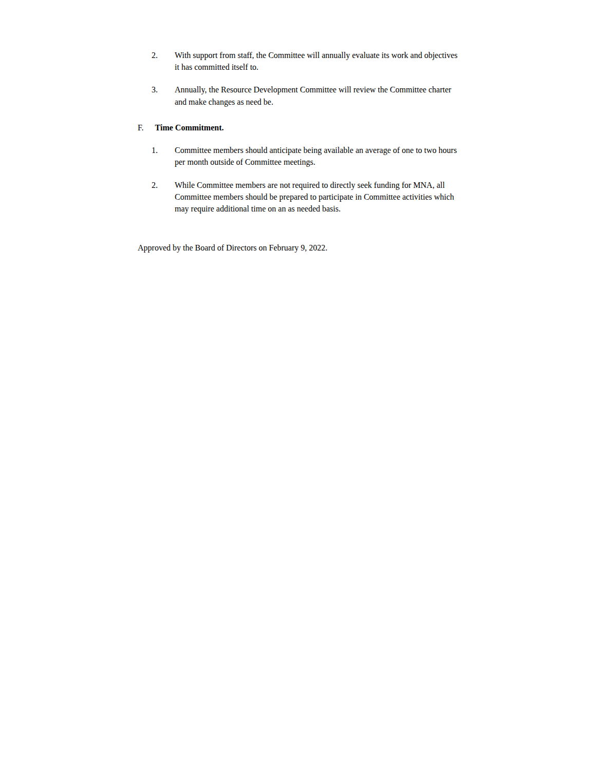2. With support from staff, the Committee will annually evaluate its work and objectives it has committed itself to.
3. Annually, the Resource Development Committee will review the Committee charter and make changes as need be.
F. Time Commitment.
1. Committee members should anticipate being available an average of one to two hours per month outside of Committee meetings.
2. While Committee members are not required to directly seek funding for MNA, all Committee members should be prepared to participate in Committee activities which may require additional time on an as needed basis.
Approved by the Board of Directors on February 9, 2022.